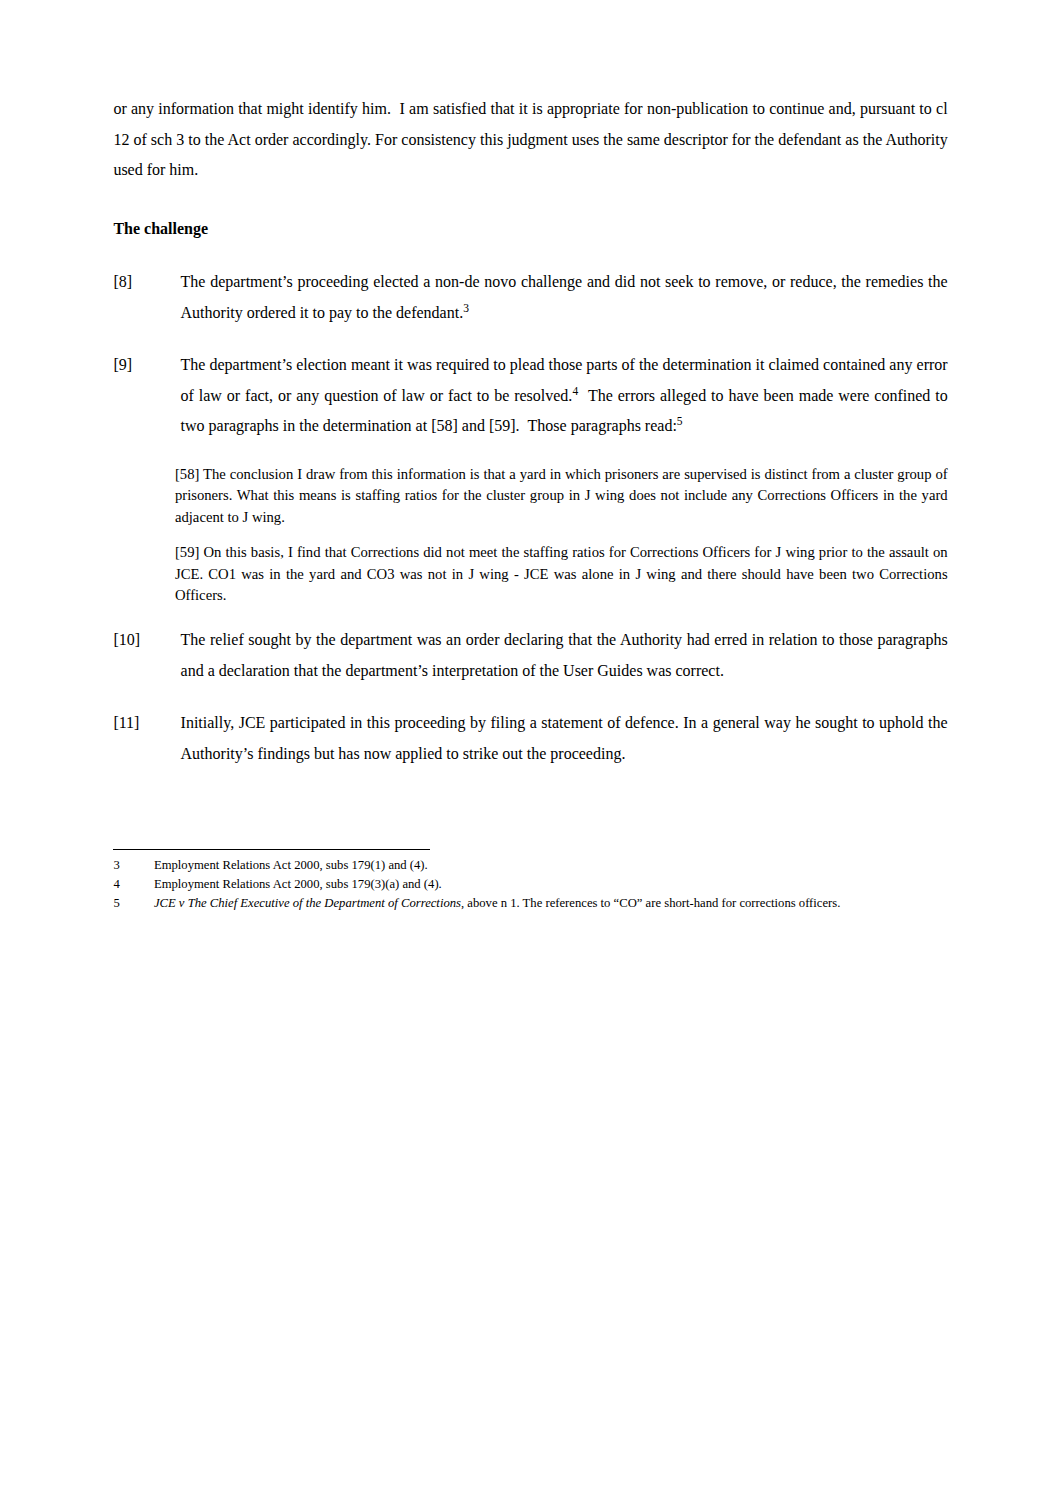or any information that might identify him. I am satisfied that it is appropriate for non-publication to continue and, pursuant to cl 12 of sch 3 to the Act order accordingly. For consistency this judgment uses the same descriptor for the defendant as the Authority used for him.
The challenge
[8]
The department’s proceeding elected a non-de novo challenge and did not seek to remove, or reduce, the remedies the Authority ordered it to pay to the defendant.3
[9]
The department’s election meant it was required to plead those parts of the determination it claimed contained any error of law or fact, or any question of law or fact to be resolved.4 The errors alleged to have been made were confined to two paragraphs in the determination at [58] and [59]. Those paragraphs read:5
[58] The conclusion I draw from this information is that a yard in which prisoners are supervised is distinct from a cluster group of prisoners. What this means is staffing ratios for the cluster group in J wing does not include any Corrections Officers in the yard adjacent to J wing.
[59] On this basis, I find that Corrections did not meet the staffing ratios for Corrections Officers for J wing prior to the assault on JCE. CO1 was in the yard and CO3 was not in J wing - JCE was alone in J wing and there should have been two Corrections Officers.
[10]
The relief sought by the department was an order declaring that the Authority had erred in relation to those paragraphs and a declaration that the department’s interpretation of the User Guides was correct.
[11]
Initially, JCE participated in this proceeding by filing a statement of defence. In a general way he sought to uphold the Authority’s findings but has now applied to strike out the proceeding.
3
Employment Relations Act 2000, subs 179(1) and (4).
4
Employment Relations Act 2000, subs 179(3)(a) and (4).
5
JCE v The Chief Executive of the Department of Corrections, above n 1. The references to “CO” are short-hand for corrections officers.